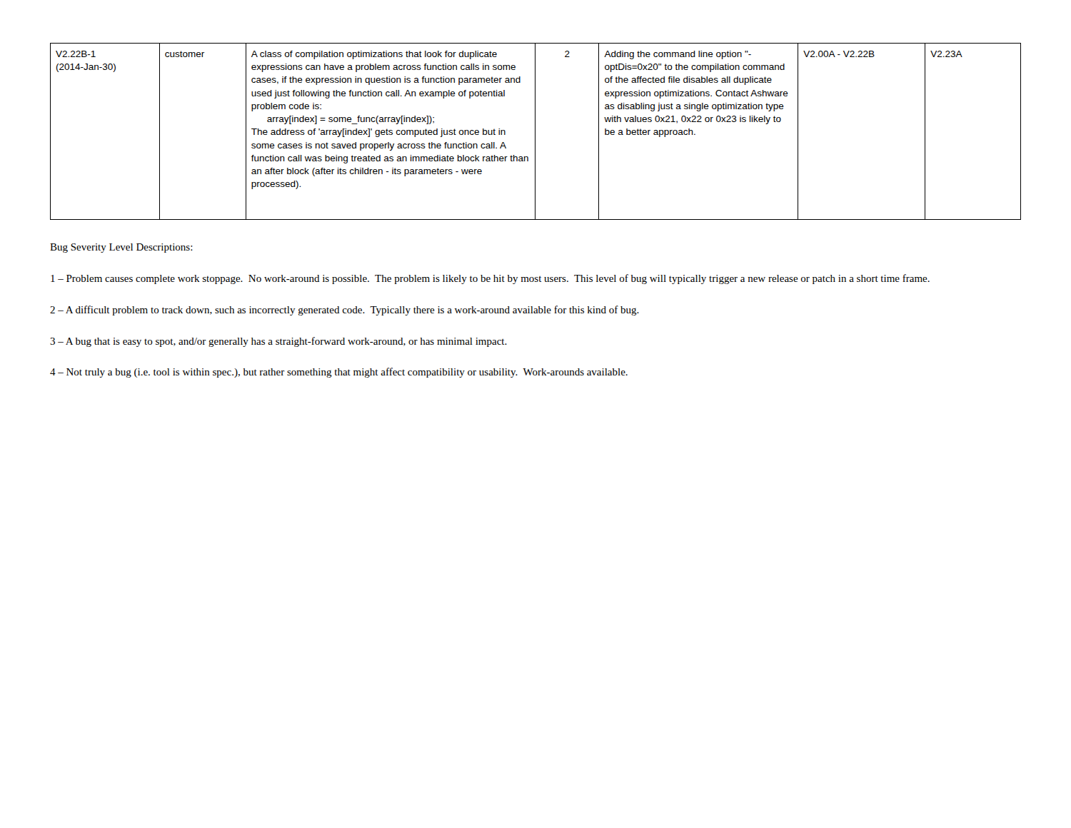| V2.22B-1 (2014-Jan-30) | customer | A class of compilation optimizations that look for duplicate expressions can have a problem across function calls in some cases, if the expression in question is a function parameter and used just following the function call. An example of potential problem code is: array[index] = some_func(array[index]); The address of 'array[index]' gets computed just once but in some cases is not saved properly across the function call. A function call was being treated as an immediate block rather than an after block (after its children - its parameters - were processed). | 2 | Adding the command line option "-optDis=0x20" to the compilation command of the affected file disables all duplicate expression optimizations. Contact Ashware as disabling just a single optimization type with values 0x21, 0x22 or 0x23 is likely to be a better approach. | V2.00A - V2.22B | V2.23A |
Bug Severity Level Descriptions:
1 – Problem causes complete work stoppage. No work-around is possible. The problem is likely to be hit by most users. This level of bug will typically trigger a new release or patch in a short time frame.
2 – A difficult problem to track down, such as incorrectly generated code. Typically there is a work-around available for this kind of bug.
3 – A bug that is easy to spot, and/or generally has a straight-forward work-around, or has minimal impact.
4 – Not truly a bug (i.e. tool is within spec.), but rather something that might affect compatibility or usability. Work-arounds available.